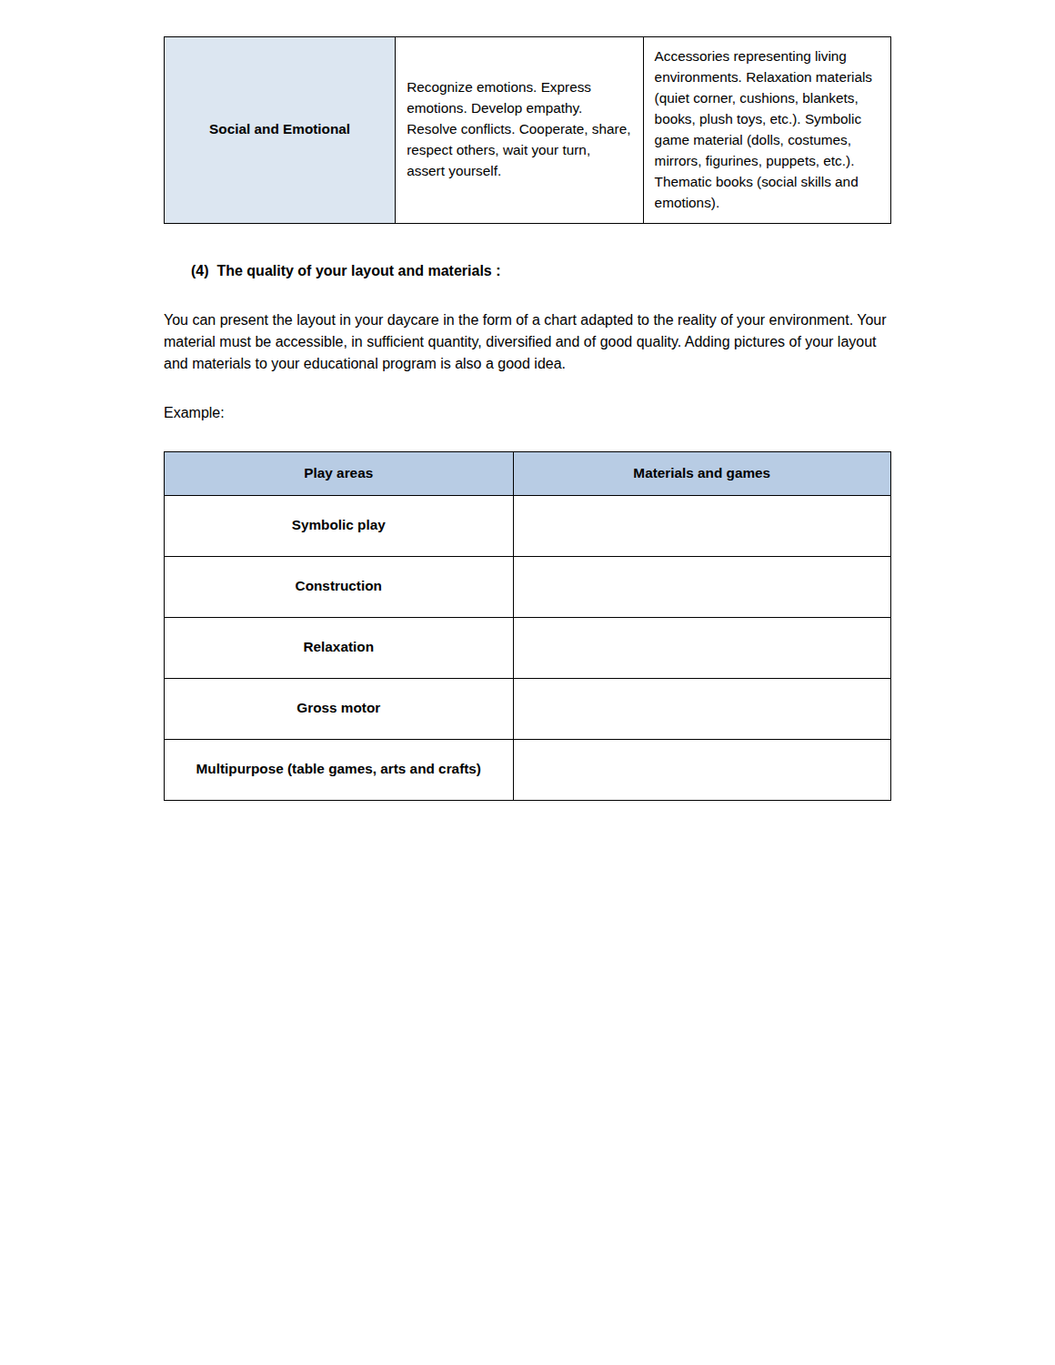| Social and Emotional | Recognize emotions. Express emotions. Develop empathy. Resolve conflicts. Cooperate, share, respect others, wait your turn, assert yourself. | Accessories representing living environments. Relaxation materials (quiet corner, cushions, blankets, books, plush toys, etc.). Symbolic game material (dolls, costumes, mirrors, figurines, puppets, etc.). Thematic books (social skills and emotions). |
(4) The quality of your layout and materials :
You can present the layout in your daycare in the form of a chart adapted to the reality of your environment. Your material must be accessible, in sufficient quantity, diversified and of good quality. Adding pictures of your layout and materials to your educational program is also a good idea.
Example:
| Play areas | Materials and games |
| --- | --- |
| Symbolic play | |
| Construction | |
| Relaxation | |
| Gross motor | |
| Multipurpose (table games, arts and crafts) | |